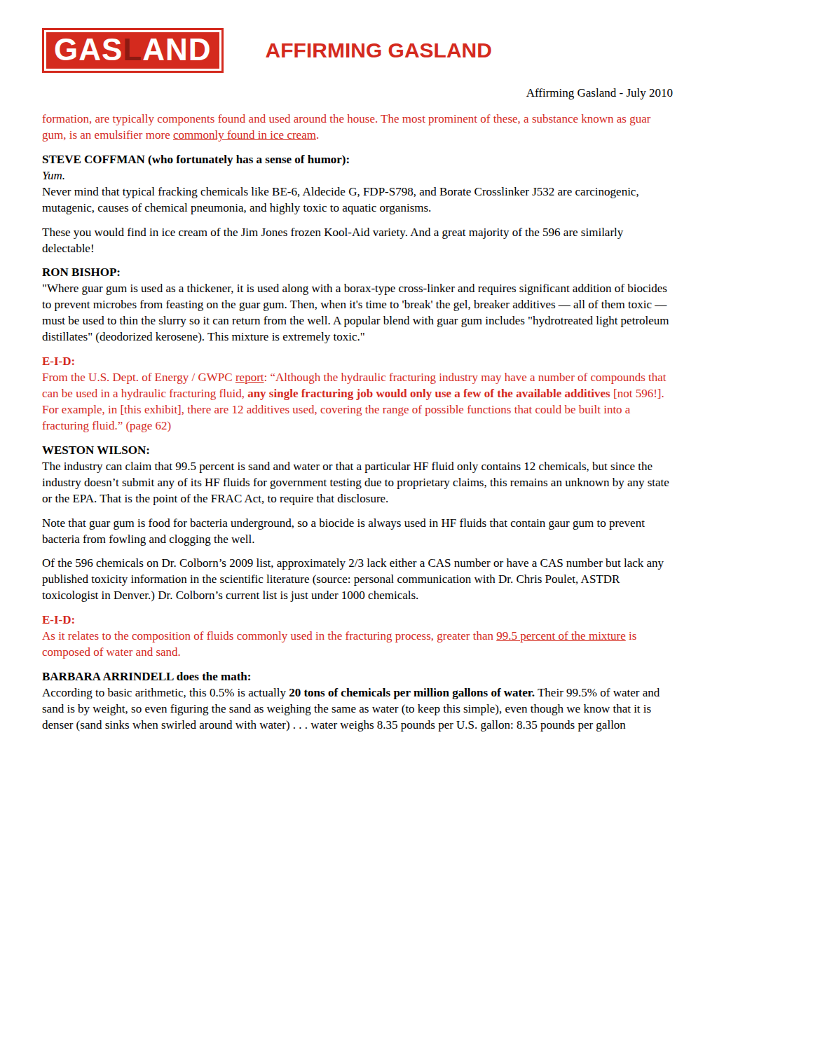GASLAND
AFFIRMING GASLAND
Affirming Gasland - July 2010
formation, are typically components found and used around the house. The most prominent of these, a substance known as guar gum, is an emulsifier more commonly found in ice cream.
STEVE COFFMAN (who fortunately has a sense of humor):
Yum.
Never mind that typical fracking chemicals like BE-6, Aldecide G, FDP-S798, and Borate Crosslinker J532 are carcinogenic, mutagenic, causes of chemical pneumonia, and highly toxic to aquatic organisms.
These you would find in ice cream of the Jim Jones frozen Kool-Aid variety. And a great majority of the 596 are similarly delectable!
RON BISHOP:
"Where guar gum is used as a thickener, it is used along with a borax-type cross-linker and requires significant addition of biocides to prevent microbes from feasting on the guar gum. Then, when it's time to 'break' the gel, breaker additives — all of them toxic — must be used to thin the slurry so it can return from the well. A popular blend with guar gum includes "hydrotreated light petroleum distillates" (deodorized kerosene). This mixture is extremely toxic."
E-I-D:
From the U.S. Dept. of Energy / GWPC report: “Although the hydraulic fracturing industry may have a number of compounds that can be used in a hydraulic fracturing fluid, any single fracturing job would only use a few of the available additives [not 596!]. For example, in [this exhibit], there are 12 additives used, covering the range of possible functions that could be built into a fracturing fluid.” (page 62)
WESTON WILSON:
The industry can claim that 99.5 percent is sand and water or that a particular HF fluid only contains 12 chemicals, but since the industry doesn’t submit any of its HF fluids for government testing due to proprietary claims, this remains an unknown by any state or the EPA. That is the point of the FRAC Act, to require that disclosure.
Note that guar gum is food for bacteria underground, so a biocide is always used in HF fluids that contain gaur gum to prevent bacteria from fowling and clogging the well.
Of the 596 chemicals on Dr. Colborn’s 2009 list, approximately 2/3 lack either a CAS number or have a CAS number but lack any published toxicity information in the scientific literature (source: personal communication with Dr. Chris Poulet, ASTDR toxicologist in Denver.) Dr. Colborn’s current list is just under 1000 chemicals.
E-I-D:
As it relates to the composition of fluids commonly used in the fracturing process, greater than 99.5 percent of the mixture is composed of water and sand.
BARBARA ARRINDELL does the math:
According to basic arithmetic, this 0.5% is actually 20 tons of chemicals per million gallons of water. Their 99.5% of water and sand is by weight, so even figuring the sand as weighing the same as water (to keep this simple), even though we know that it is denser (sand sinks when swirled around with water) . . . water weighs 8.35 pounds per U.S. gallon: 8.35 pounds per gallon